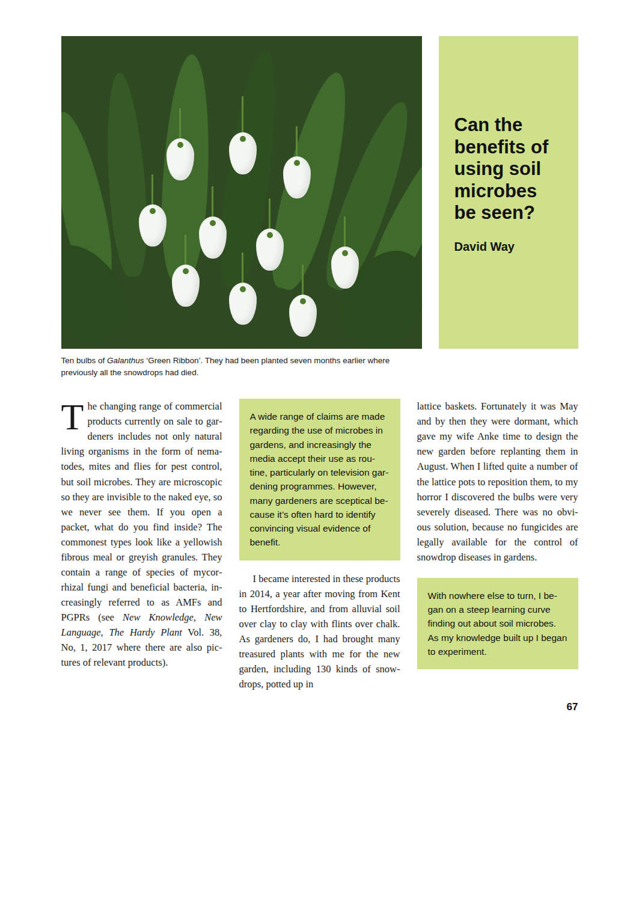©David Way
Ten bulbs of Galanthus ‘Green Ribbon’. They had been planted seven months earlier where previously all the snowdrops had died.
Can the benefits of using soil microbes be seen?
David Way
The changing range of commercial products currently on sale to gardeners includes not only natural living organisms in the form of nematodes, mites and flies for pest control, but soil microbes. They are microscopic so they are invisible to the naked eye, so we never see them. If you open a packet, what do you find inside? The commonest types look like a yellowish fibrous meal or greyish granules. They contain a range of species of mycorrhizal fungi and beneficial bacteria, increasingly referred to as AMFs and PGPRs (see New Knowledge, New Language, The Hardy Plant Vol. 38, No, 1, 2017 where there are also pictures of relevant products).
A wide range of claims are made regarding the use of microbes in gardens, and increasingly the media accept their use as routine, particularly on television gardening programmes. However, many gardeners are sceptical because it’s often hard to identify convincing visual evidence of benefit.
I became interested in these products in 2014, a year after moving from Kent to Hertfordshire, and from alluvial soil over clay to clay with flints over chalk. As gardeners do, I had brought many treasured plants with me for the new garden, including 130 kinds of snowdrops, potted up in
lattice baskets. Fortunately it was May and by then they were dormant, which gave my wife Anke time to design the new garden before replanting them in August. When I lifted quite a number of the lattice pots to reposition them, to my horror I discovered the bulbs were very severely diseased. There was no obvious solution, because no fungicides are legally available for the control of snowdrop diseases in gardens.
With nowhere else to turn, I began on a steep learning curve finding out about soil microbes. As my knowledge built up I began to experiment.
67